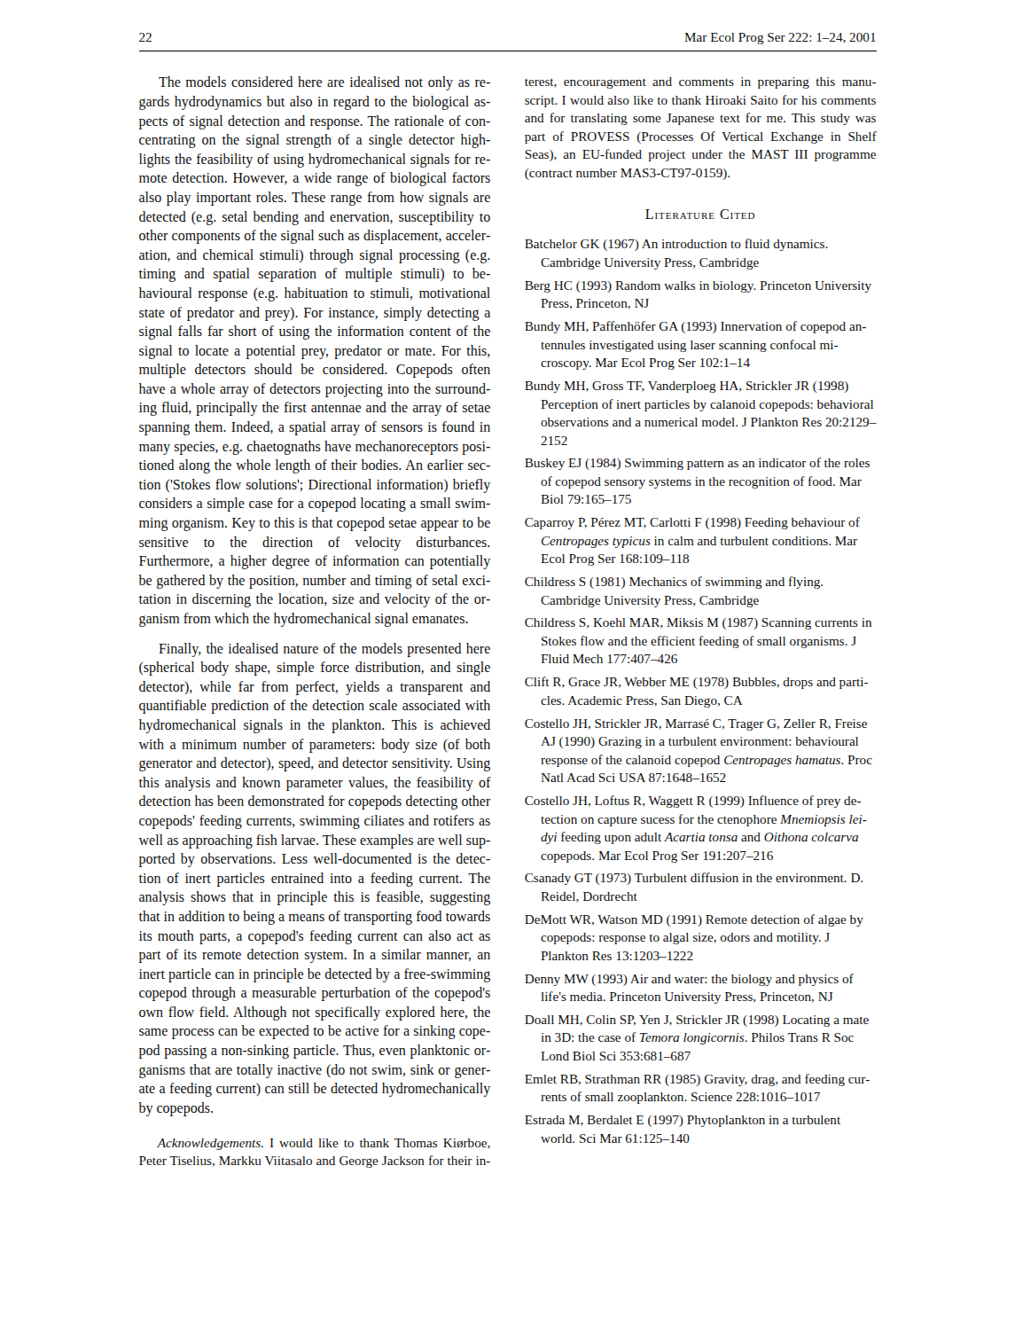22 Mar Ecol Prog Ser 222: 1–24, 2001
The models considered here are idealised not only as regards hydrodynamics but also in regard to the biological aspects of signal detection and response. The rationale of concentrating on the signal strength of a single detector highlights the feasibility of using hydromechanical signals for remote detection. However, a wide range of biological factors also play important roles. These range from how signals are detected (e.g. setal bending and enervation, susceptibility to other components of the signal such as displacement, acceleration, and chemical stimuli) through signal processing (e.g. timing and spatial separation of multiple stimuli) to behavioural response (e.g. habituation to stimuli, motivational state of predator and prey). For instance, simply detecting a signal falls far short of using the information content of the signal to locate a potential prey, predator or mate. For this, multiple detectors should be considered. Copepods often have a whole array of detectors projecting into the surrounding fluid, principally the first antennae and the array of setae spanning them. Indeed, a spatial array of sensors is found in many species, e.g. chaetognaths have mechanoreceptors positioned along the whole length of their bodies. An earlier section ('Stokes flow solutions'; Directional information) briefly considers a simple case for a copepod locating a small swimming organism. Key to this is that copepod setae appear to be sensitive to the direction of velocity disturbances. Furthermore, a higher degree of information can potentially be gathered by the position, number and timing of setal excitation in discerning the location, size and velocity of the organism from which the hydromechanical signal emanates.
Finally, the idealised nature of the models presented here (spherical body shape, simple force distribution, and single detector), while far from perfect, yields a transparent and quantifiable prediction of the detection scale associated with hydromechanical signals in the plankton. This is achieved with a minimum number of parameters: body size (of both generator and detector), speed, and detector sensitivity. Using this analysis and known parameter values, the feasibility of detection has been demonstrated for copepods detecting other copepods' feeding currents, swimming ciliates and rotifers as well as approaching fish larvae. These examples are well supported by observations. Less well-documented is the detection of inert particles entrained into a feeding current. The analysis shows that in principle this is feasible, suggesting that in addition to being a means of transporting food towards its mouth parts, a copepod's feeding current can also act as part of its remote detection system. In a similar manner, an inert particle can in principle be detected by a free-swimming copepod through a measurable perturbation of the copepod's own flow field. Although not specifically explored here, the same process can be expected to be active for a sinking copepod passing a non-sinking particle. Thus, even planktonic organisms that are totally inactive (do not swim, sink or generate a feeding current) can still be detected hydromechanically by copepods.
Acknowledgements. I would like to thank Thomas Kiørboe, Peter Tiselius, Markku Viitasalo and George Jackson for their interest, encouragement and comments in preparing this manuscript. I would also like to thank Hiroaki Saito for his comments and for translating some Japanese text for me. This study was part of PROVESS (Processes Of Vertical Exchange in Shelf Seas), an EU-funded project under the MAST III programme (contract number MAS3-CT97-0159).
Literature Cited
Batchelor GK (1967) An introduction to fluid dynamics. Cambridge University Press, Cambridge
Berg HC (1993) Random walks in biology. Princeton University Press, Princeton, NJ
Bundy MH, Paffenhöfer GA (1993) Innervation of copepod antennules investigated using laser scanning confocal microscopy. Mar Ecol Prog Ser 102:1–14
Bundy MH, Gross TF, Vanderploeg HA, Strickler JR (1998) Perception of inert particles by calanoid copepods: behavioral observations and a numerical model. J Plankton Res 20:2129–2152
Buskey EJ (1984) Swimming pattern as an indicator of the roles of copepod sensory systems in the recognition of food. Mar Biol 79:165–175
Caparroy P, Pérez MT, Carlotti F (1998) Feeding behaviour of Centropages typicus in calm and turbulent conditions. Mar Ecol Prog Ser 168:109–118
Childress S (1981) Mechanics of swimming and flying. Cambridge University Press, Cambridge
Childress S, Koehl MAR, Miksis M (1987) Scanning currents in Stokes flow and the efficient feeding of small organisms. J Fluid Mech 177:407–426
Clift R, Grace JR, Webber ME (1978) Bubbles, drops and particles. Academic Press, San Diego, CA
Costello JH, Strickler JR, Marrasé C, Trager G, Zeller R, Freise AJ (1990) Grazing in a turbulent environment: behavioural response of the calanoid copepod Centropages hamatus. Proc Natl Acad Sci USA 87:1648–1652
Costello JH, Loftus R, Waggett R (1999) Influence of prey detection on capture sucess for the ctenophore Mnemiopsis leidyi feeding upon adult Acartia tonsa and Oithona colcarva copepods. Mar Ecol Prog Ser 191:207–216
Csanady GT (1973) Turbulent diffusion in the environment. D. Reidel, Dordrecht
DeMott WR, Watson MD (1991) Remote detection of algae by copepods: response to algal size, odors and motility. J Plankton Res 13:1203–1222
Denny MW (1993) Air and water: the biology and physics of life's media. Princeton University Press, Princeton, NJ
Doall MH, Colin SP, Yen J, Strickler JR (1998) Locating a mate in 3D: the case of Temora longicornis. Philos Trans R Soc Lond Biol Sci 353:681–687
Emlet RB, Strathman RR (1985) Gravity, drag, and feeding currents of small zooplankton. Science 228:1016–1017
Estrada M, Berdalet E (1997) Phytoplankton in a turbulent world. Sci Mar 61:125–140